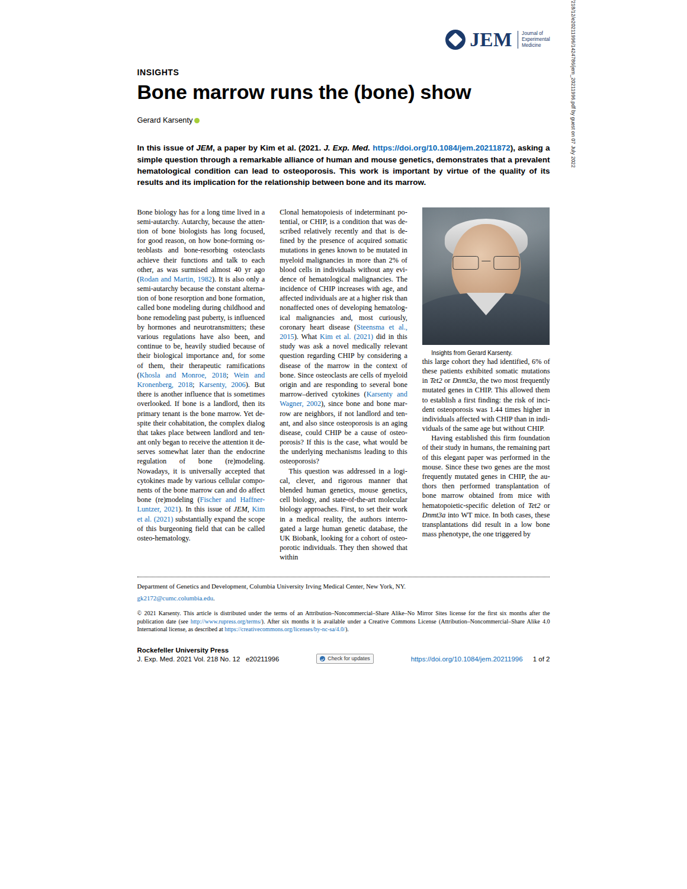Downloaded from http://rupress.org/jem/article-pdf/218/12/e20211996/1424786/jem_20211996.pdf by guest on 07 July 2022
JEM
Journal of
Experimental
Medicine
INSIGHTS
Bone marrow runs the (bone) show
Gerard Karsenty
In this issue of JEM, a paper by Kim et al. (2021. J. Exp. Med. https://doi.org/10.1084/jem.20211872), asking a simple question through a remarkable alliance of human and mouse genetics, demonstrates that a prevalent hematological condition can lead to osteoporosis. This work is important by virtue of the quality of its results and its implication for the relationship between bone and its marrow.
Bone biology has for a long time lived in a semi-autarchy. Autarchy, because the attention of bone biologists has long focused, for good reason, on how bone-forming osteoblasts and bone-resorbing osteoclasts achieve their functions and talk to each other, as was surmised almost 40 yr ago (Rodan and Martin, 1982). It is also only a semi-autarchy because the constant alternation of bone resorption and bone formation, called bone modeling during childhood and bone remodeling past puberty, is influenced by hormones and neurotransmitters; these various regulations have also been, and continue to be, heavily studied because of their biological importance and, for some of them, their therapeutic ramifications (Khosla and Monroe, 2018; Wein and Kronenberg, 2018; Karsenty, 2006). But there is another influence that is sometimes overlooked. If bone is a landlord, then its primary tenant is the bone marrow. Yet despite their cohabitation, the complex dialog that takes place between landlord and tenant only began to receive the attention it deserves somewhat later than the endocrine regulation of bone (re)modeling. Nowadays, it is universally accepted that cytokines made by various cellular components of the bone marrow can and do affect bone (re)modeling (Fischer and Haffner-Luntzer, 2021). In this issue of JEM, Kim et al. (2021) substantially expand the scope of this burgeoning field that can be called osteo-hematology.
Clonal hematopoiesis of indeterminant potential, or CHIP, is a condition that was described relatively recently and that is defined by the presence of acquired somatic mutations in genes known to be mutated in myeloid malignancies in more than 2% of blood cells in individuals without any evidence of hematological malignancies. The incidence of CHIP increases with age, and affected individuals are at a higher risk than nonaffected ones of developing hematological malignancies and, most curiously, coronary heart disease (Steensma et al., 2015). What Kim et al. (2021) did in this study was ask a novel medically relevant question regarding CHIP by considering a disease of the marrow in the context of bone. Since osteoclasts are cells of myeloid origin and are responding to several bone marrow–derived cytokines (Karsenty and Wagner, 2002), since bone and bone marrow are neighbors, if not landlord and tenant, and also since osteoporosis is an aging disease, could CHIP be a cause of osteoporosis? If this is the case, what would be the underlying mechanisms leading to this osteoporosis?
This question was addressed in a logical, clever, and rigorous manner that blended human genetics, mouse genetics, cell biology, and state-of-the-art molecular biology approaches. First, to set their work in a medical reality, the authors interrogated a large human genetic database, the UK Biobank, looking for a cohort of osteoporotic individuals. They then showed that within
Insights from Gerard Karsenty.
this large cohort they had identified, 6% of these patients exhibited somatic mutations in Tet2 or Dnmt3a, the two most frequently mutated genes in CHIP. This allowed them to establish a first finding: the risk of incident osteoporosis was 1.44 times higher in individuals affected with CHIP than in individuals of the same age but without CHIP.
Having established this firm foundation of their study in humans, the remaining part of this elegant paper was performed in the mouse. Since these two genes are the most frequently mutated genes in CHIP, the authors then performed transplantation of bone marrow obtained from mice with hematopoietic-specific deletion of Tet2 or Dnmt3a into WT mice. In both cases, these transplantations did result in a low bone mass phenotype, the one triggered by
Department of Genetics and Development, Columbia University Irving Medical Center, New York, NY.
gk2172@cumc.columbia.edu.
© 2021 Karsenty. This article is distributed under the terms of an Attribution–Noncommercial–Share Alike–No Mirror Sites license for the first six months after the publication date (see http://www.rupress.org/terms/). After six months it is available under a Creative Commons License (Attribution–Noncommercial–Share Alike 4.0 International license, as described at https://creativecommons.org/licenses/by-nc-sa/4.0/).
Rockefeller University Press
J. Exp. Med. 2021 Vol. 218 No. 12 e20211996
Check for updates
https://doi.org/10.1084/jem.202119961 of 2